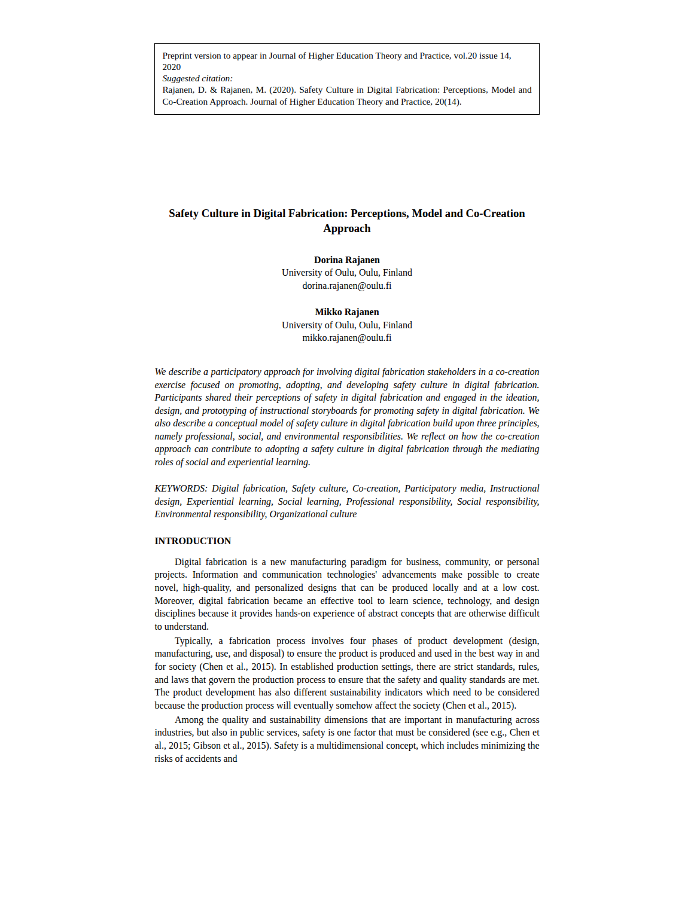Preprint version to appear in Journal of Higher Education Theory and Practice, vol.20 issue 14, 2020
Suggested citation:
Rajanen, D. & Rajanen, M. (2020). Safety Culture in Digital Fabrication: Perceptions, Model and Co-Creation Approach. Journal of Higher Education Theory and Practice, 20(14).
Safety Culture in Digital Fabrication: Perceptions, Model and Co-Creation Approach
Dorina Rajanen
University of Oulu, Oulu, Finland
dorina.rajanen@oulu.fi
Mikko Rajanen
University of Oulu, Oulu, Finland
mikko.rajanen@oulu.fi
We describe a participatory approach for involving digital fabrication stakeholders in a co-creation exercise focused on promoting, adopting, and developing safety culture in digital fabrication. Participants shared their perceptions of safety in digital fabrication and engaged in the ideation, design, and prototyping of instructional storyboards for promoting safety in digital fabrication. We also describe a conceptual model of safety culture in digital fabrication build upon three principles, namely professional, social, and environmental responsibilities. We reflect on how the co-creation approach can contribute to adopting a safety culture in digital fabrication through the mediating roles of social and experiential learning.
KEYWORDS: Digital fabrication, Safety culture, Co-creation, Participatory media, Instructional design, Experiential learning, Social learning, Professional responsibility, Social responsibility, Environmental responsibility, Organizational culture
INTRODUCTION
Digital fabrication is a new manufacturing paradigm for business, community, or personal projects. Information and communication technologies' advancements make possible to create novel, high-quality, and personalized designs that can be produced locally and at a low cost. Moreover, digital fabrication became an effective tool to learn science, technology, and design disciplines because it provides hands-on experience of abstract concepts that are otherwise difficult to understand.
Typically, a fabrication process involves four phases of product development (design, manufacturing, use, and disposal) to ensure the product is produced and used in the best way in and for society (Chen et al., 2015). In established production settings, there are strict standards, rules, and laws that govern the production process to ensure that the safety and quality standards are met. The product development has also different sustainability indicators which need to be considered because the production process will eventually somehow affect the society (Chen et al., 2015).
Among the quality and sustainability dimensions that are important in manufacturing across industries, but also in public services, safety is one factor that must be considered (see e.g., Chen et al., 2015; Gibson et al., 2015). Safety is a multidimensional concept, which includes minimizing the risks of accidents and